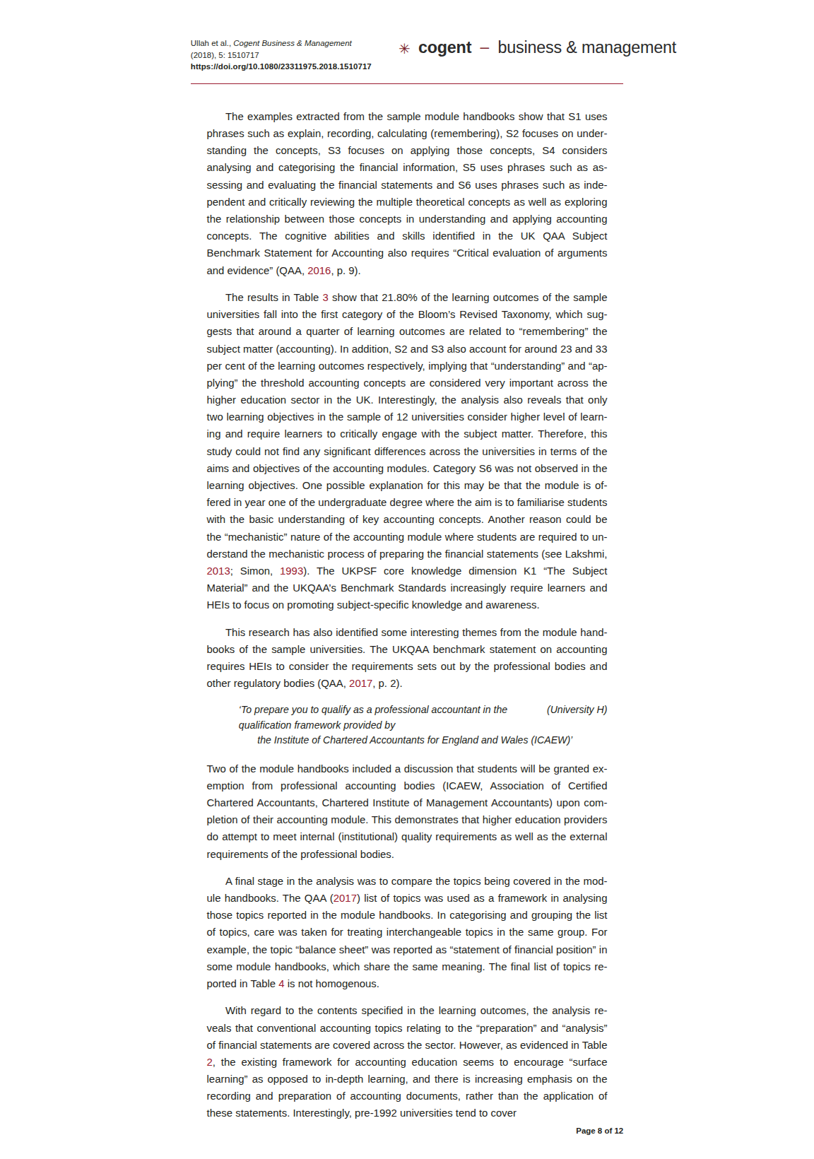Ullah et al., Cogent Business & Management (2018), 5: 1510717
https://doi.org/10.1080/23311975.2018.1510717
✳ cogent – business & management
The examples extracted from the sample module handbooks show that S1 uses phrases such as explain, recording, calculating (remembering), S2 focuses on understanding the concepts, S3 focuses on applying those concepts, S4 considers analysing and categorising the financial information, S5 uses phrases such as assessing and evaluating the financial statements and S6 uses phrases such as independent and critically reviewing the multiple theoretical concepts as well as exploring the relationship between those concepts in understanding and applying accounting concepts. The cognitive abilities and skills identified in the UK QAA Subject Benchmark Statement for Accounting also requires “Critical evaluation of arguments and evidence” (QAA, 2016, p. 9).
The results in Table 3 show that 21.80% of the learning outcomes of the sample universities fall into the first category of the Bloom’s Revised Taxonomy, which suggests that around a quarter of learning outcomes are related to “remembering” the subject matter (accounting). In addition, S2 and S3 also account for around 23 and 33 per cent of the learning outcomes respectively, implying that “understanding” and “applying” the threshold accounting concepts are considered very important across the higher education sector in the UK. Interestingly, the analysis also reveals that only two learning objectives in the sample of 12 universities consider higher level of learning and require learners to critically engage with the subject matter. Therefore, this study could not find any significant differences across the universities in terms of the aims and objectives of the accounting modules. Category S6 was not observed in the learning objectives. One possible explanation for this may be that the module is offered in year one of the undergraduate degree where the aim is to familiarise students with the basic understanding of key accounting concepts. Another reason could be the “mechanistic” nature of the accounting module where students are required to understand the mechanistic process of preparing the financial statements (see Lakshmi, 2013; Simon, 1993). The UKPSF core knowledge dimension K1 “The Subject Material” and the UKQAA’s Benchmark Standards increasingly require learners and HEIs to focus on promoting subject-specific knowledge and awareness.
This research has also identified some interesting themes from the module handbooks of the sample universities. The UKQAA benchmark statement on accounting requires HEIs to consider the requirements sets out by the professional bodies and other regulatory bodies (QAA, 2017, p. 2).
(University H) ‘To prepare you to qualify as a professional accountant in the qualification framework provided by the Institute of Chartered Accountants for England and Wales (ICAEW)’
Two of the module handbooks included a discussion that students will be granted exemption from professional accounting bodies (ICAEW, Association of Certified Chartered Accountants, Chartered Institute of Management Accountants) upon completion of their accounting module. This demonstrates that higher education providers do attempt to meet internal (institutional) quality requirements as well as the external requirements of the professional bodies.
A final stage in the analysis was to compare the topics being covered in the module handbooks. The QAA (2017) list of topics was used as a framework in analysing those topics reported in the module handbooks. In categorising and grouping the list of topics, care was taken for treating interchangeable topics in the same group. For example, the topic “balance sheet” was reported as “statement of financial position” in some module handbooks, which share the same meaning. The final list of topics reported in Table 4 is not homogenous.
With regard to the contents specified in the learning outcomes, the analysis reveals that conventional accounting topics relating to the “preparation” and “analysis” of financial statements are covered across the sector. However, as evidenced in Table 2, the existing framework for accounting education seems to encourage “surface learning” as opposed to in-depth learning, and there is increasing emphasis on the recording and preparation of accounting documents, rather than the application of these statements. Interestingly, pre-1992 universities tend to cover
Page 8 of 12